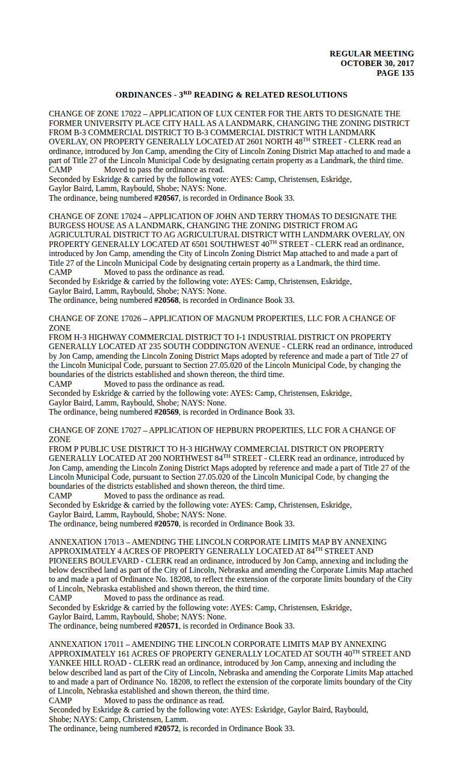REGULAR MEETING
OCTOBER 30, 2017
PAGE 135
ORDINANCES - 3RD READING & RELATED RESOLUTIONS
CHANGE OF ZONE 17022 – APPLICATION OF LUX CENTER FOR THE ARTS TO DESIGNATE THE
FORMER UNIVERSITY PLACE CITY HALL AS A LANDMARK, CHANGING THE ZONING DISTRICT FROM B-3 COMMERCIAL DISTRICT TO B-3 COMMERCIAL DISTRICT WITH LANDMARK OVERLAY, ON PROPERTY GENERALLY LOCATED AT 2601 NORTH 48TH STREET - CLERK read an ordinance, introduced by Jon Camp, amending the City of Lincoln Zoning District Map attached to and made a part of Title 27 of the Lincoln Municipal Code by designating certain property as a Landmark, the third time.
CAMP
Moved to pass the ordinance as read.
Seconded by Eskridge & carried by the following vote: AYES: Camp, Christensen, Eskridge,
Gaylor Baird, Lamm, Raybould, Shobe; NAYS: None.
The ordinance, being numbered #20567, is recorded in Ordinance Book 33.
CHANGE OF ZONE 17024 – APPLICATION OF JOHN AND TERRY THOMAS TO DESIGNATE THE
BURGESS HOUSE AS A LANDMARK, CHANGING THE ZONING DISTRICT FROM AG AGRICULTURAL DISTRICT TO AG AGRICULTURAL DISTRICT WITH LANDMARK OVERLAY, ON PROPERTY GENERALLY LOCATED AT 6501 SOUTHWEST 40TH STREET - CLERK read an ordinance, introduced by Jon Camp, amending the City of Lincoln Zoning District Map attached to and made a part of Title 27 of the Lincoln Municipal Code by designating certain property as a Landmark, the third time.
CAMP
Moved to pass the ordinance as read.
Seconded by Eskridge & carried by the following vote: AYES: Camp, Christensen, Eskridge,
Gaylor Baird, Lamm, Raybould, Shobe; NAYS: None.
The ordinance, being numbered #20568, is recorded in Ordinance Book 33.
CHANGE OF ZONE 17026 – APPLICATION OF MAGNUM PROPERTIES, LLC FOR A CHANGE OF ZONE
FROM H-3 HIGHWAY COMMERCIAL DISTRICT TO I-1 INDUSTRIAL DISTRICT ON PROPERTY GENERALLY LOCATED AT 235 SOUTH CODDINGTON AVENUE - CLERK read an ordinance, introduced by Jon Camp, amending the Lincoln Zoning District Maps adopted by reference and made a part of Title 27 of the Lincoln Municipal Code, pursuant to Section 27.05.020 of the Lincoln Municipal Code, by changing the boundaries of the districts established and shown thereon, the third time.
CAMP
Moved to pass the ordinance as read.
Seconded by Eskridge & carried by the following vote: AYES: Camp, Christensen, Eskridge,
Gaylor Baird, Lamm, Raybould, Shobe; NAYS: None.
The ordinance, being numbered #20569, is recorded in Ordinance Book 33.
CHANGE OF ZONE 17027 – APPLICATION OF HEPBURN PROPERTIES, LLC FOR A CHANGE OF ZONE
FROM P PUBLIC USE DISTRICT TO H-3 HIGHWAY COMMERCIAL DISTRICT ON PROPERTY GENERALLY LOCATED AT 200 NORTHWEST 84TH STREET - CLERK read an ordinance, introduced by Jon Camp, amending the Lincoln Zoning District Maps adopted by reference and made a part of Title 27 of the Lincoln Municipal Code, pursuant to Section 27.05.020 of the Lincoln Municipal Code, by changing the boundaries of the districts established and shown thereon, the third time.
CAMP
Moved to pass the ordinance as read.
Seconded by Eskridge & carried by the following vote: AYES: Camp, Christensen, Eskridge,
Gaylor Baird, Lamm, Raybould, Shobe; NAYS: None.
The ordinance, being numbered #20570, is recorded in Ordinance Book 33.
ANNEXATION 17013 – AMENDING THE LINCOLN CORPORATE LIMITS MAP BY ANNEXING
APPROXIMATELY 4 ACRES OF PROPERTY GENERALLY LOCATED AT 84TH STREET AND PIONEERS BOULEVARD - CLERK read an ordinance, introduced by Jon Camp, annexing and including the below described land as part of the City of Lincoln, Nebraska and amending the Corporate Limits Map attached to and made a part of Ordinance No. 18208, to reflect the extension of the corporate limits boundary of the City of Lincoln, Nebraska established and shown thereon, the third time.
CAMP
Moved to pass the ordinance as read.
Seconded by Eskridge & carried by the following vote: AYES: Camp, Christensen, Eskridge,
Gaylor Baird, Lamm, Raybould, Shobe; NAYS: None.
The ordinance, being numbered #20571, is recorded in Ordinance Book 33.
ANNEXATION 17011 – AMENDING THE LINCOLN CORPORATE LIMITS MAP BY ANNEXING
APPROXIMATELY 161 ACRES OF PROPERTY GENERALLY LOCATED AT SOUTH 40TH STREET AND YANKEE HILL ROAD - CLERK read an ordinance, introduced by Jon Camp, annexing and including the below described land as part of the City of Lincoln, Nebraska and amending the Corporate Limits Map attached to and made a part of Ordinance No. 18208, to reflect the extension of the corporate limits boundary of the City of Lincoln, Nebraska established and shown thereon, the third time.
CAMP
Moved to pass the ordinance as read.
Seconded by Eskridge & carried by the following vote: AYES: Eskridge, Gaylor Baird, Raybould,
Shobe; NAYS: Camp, Christensen, Lamm.
The ordinance, being numbered #20572, is recorded in Ordinance Book 33.